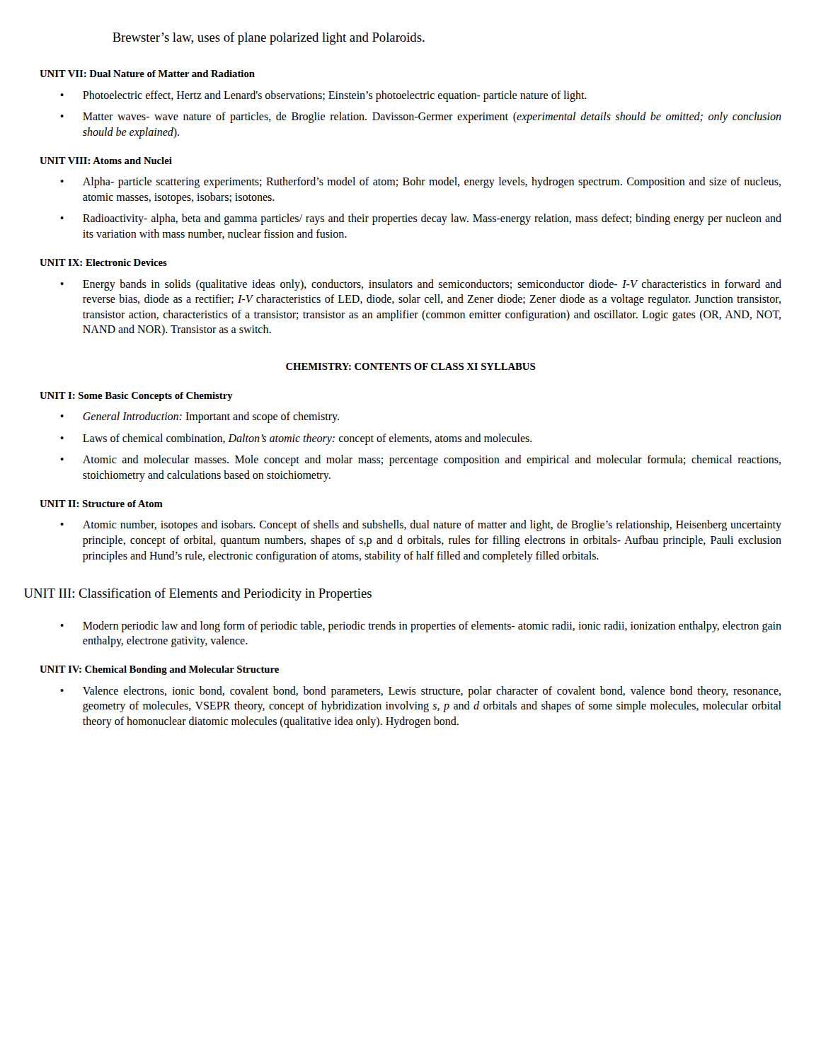Brewster’s law, uses of plane polarized light and Polaroids.
UNIT VII: Dual Nature of Matter and Radiation
Photoelectric effect, Hertz and Lenard's observations; Einstein’s photoelectric equation- particle nature of light.
Matter waves- wave nature of particles, de Broglie relation. Davisson-Germer experiment (experimental details should be omitted; only conclusion should be explained).
UNIT VIII: Atoms and Nuclei
Alpha- particle scattering experiments; Rutherford’s model of atom; Bohr model, energy levels, hydrogen spectrum. Composition and size of nucleus, atomic masses, isotopes, isobars; isotones.
Radioactivity- alpha, beta and gamma particles/ rays and their properties decay law. Mass-energy relation, mass defect; binding energy per nucleon and its variation with mass number, nuclear fission and fusion.
UNIT IX: Electronic Devices
Energy bands in solids (qualitative ideas only), conductors, insulators and semiconductors; semiconductor diode- I-V characteristics in forward and reverse bias, diode as a rectifier; I-V characteristics of LED, diode, solar cell, and Zener diode; Zener diode as a voltage regulator. Junction transistor, transistor action, characteristics of a transistor; transistor as an amplifier (common emitter configuration) and oscillator. Logic gates (OR, AND, NOT, NAND and NOR). Transistor as a switch.
CHEMISTRY: CONTENTS OF CLASS XI SYLLABUS
UNIT I: Some Basic Concepts of Chemistry
General Introduction: Important and scope of chemistry.
Laws of chemical combination, Dalton’s atomic theory: concept of elements, atoms and molecules.
Atomic and molecular masses. Mole concept and molar mass; percentage composition and empirical and molecular formula; chemical reactions, stoichiometry and calculations based on stoichiometry.
UNIT II: Structure of Atom
Atomic number, isotopes and isobars. Concept of shells and subshells, dual nature of matter and light, de Broglie’s relationship, Heisenberg uncertainty principle, concept of orbital, quantum numbers, shapes of s,p and d orbitals, rules for filling electrons in orbitals- Aufbau principle, Pauli exclusion principles and Hund’s rule, electronic configuration of atoms, stability of half filled and completely filled orbitals.
UNIT III: Classification of Elements and Periodicity in Properties
Modern periodic law and long form of periodic table, periodic trends in properties of elements- atomic radii, ionic radii, ionization enthalpy, electron gain enthalpy, electrone gativity, valence.
UNIT IV: Chemical Bonding and Molecular Structure
Valence electrons, ionic bond, covalent bond, bond parameters, Lewis structure, polar character of covalent bond, valence bond theory, resonance, geometry of molecules, VSEPR theory, concept of hybridization involving s, p and d orbitals and shapes of some simple molecules, molecular orbital theory of homonuclear diatomic molecules (qualitative idea only). Hydrogen bond.